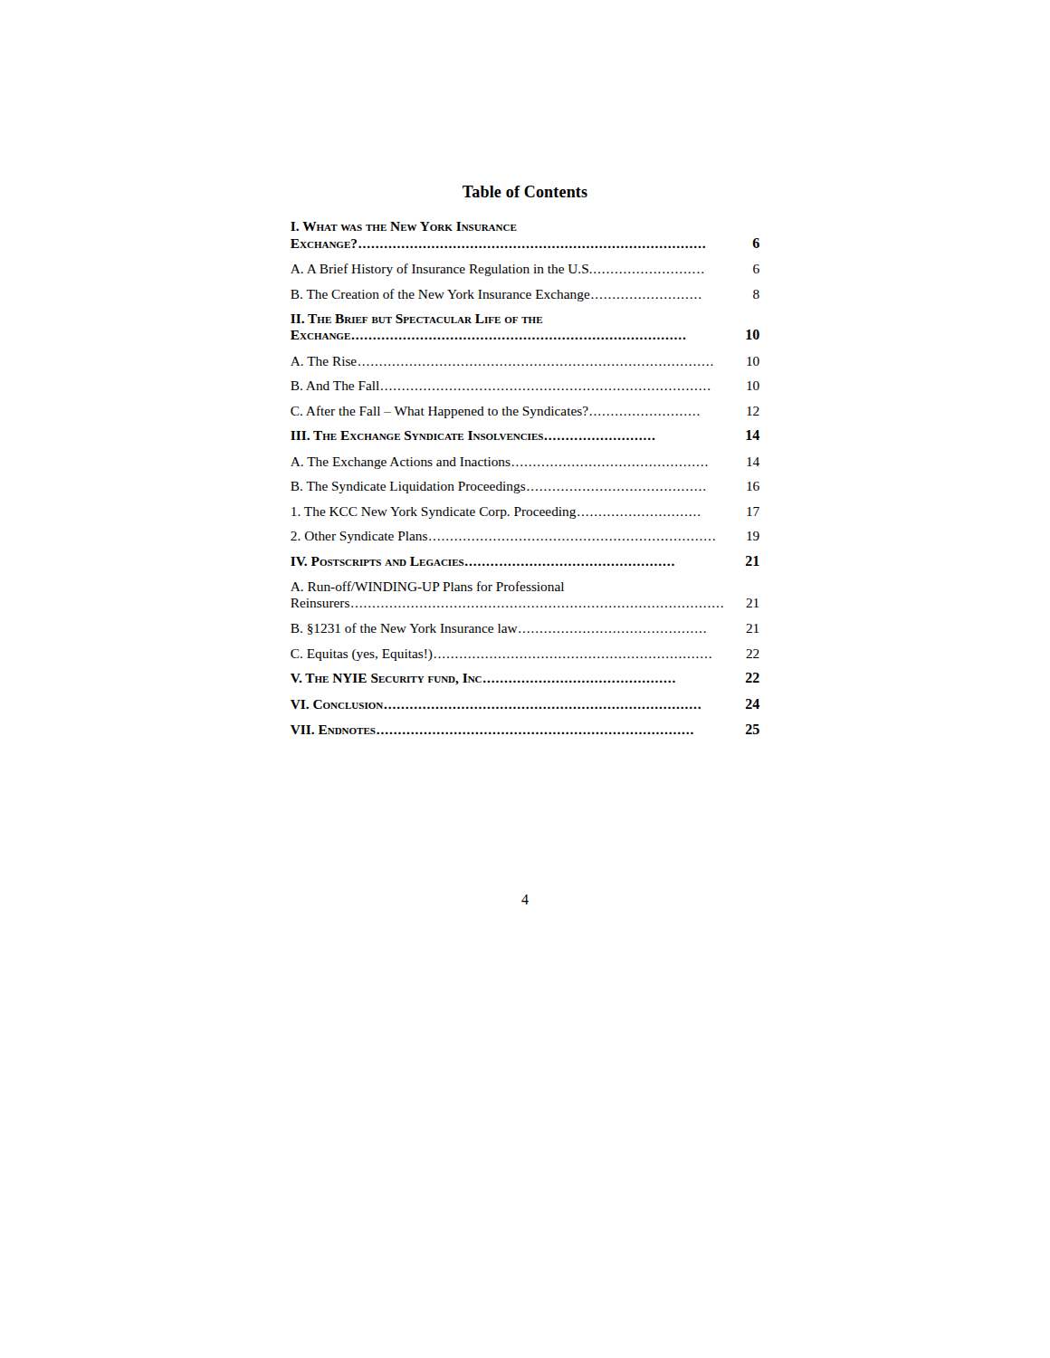Table of Contents
I. What was the New York Insurance Exchange? ................................................................................. 6
A. A Brief History of Insurance Regulation in the U.S. .......................... 6
B. The Creation of the New York Insurance Exchange .......................... 8
II. The Brief but Spectacular Life of the Exchange .............................................................................. 10
A. The Rise ................................................................................... 10
B. And The Fall ............................................................................. 10
C. After the Fall – What Happened to the Syndicates? .......................... 12
III. The Exchange Syndicate Insolvencies .......................... 14
A. The Exchange Actions and Inactions .............................................. 14
B. The Syndicate Liquidation Proceedings .......................................... 16
1. The KCC New York Syndicate Corp. Proceeding ............................. 17
2. Other Syndicate Plans ................................................................... 19
IV. Postscripts and Legacies ................................................. 21
A. Run-off/WINDING-UP Plans for Professional Reinsurers ....................................................................................... 21
B. §1231 of the New York Insurance law ............................................ 21
C. Equitas (yes, Equitas!) ................................................................. 22
V. The NYIE Security fund, Inc ............................................. 22
VI. Conclusion .......................................................................... 24
VII. Endnotes .......................................................................... 25
4